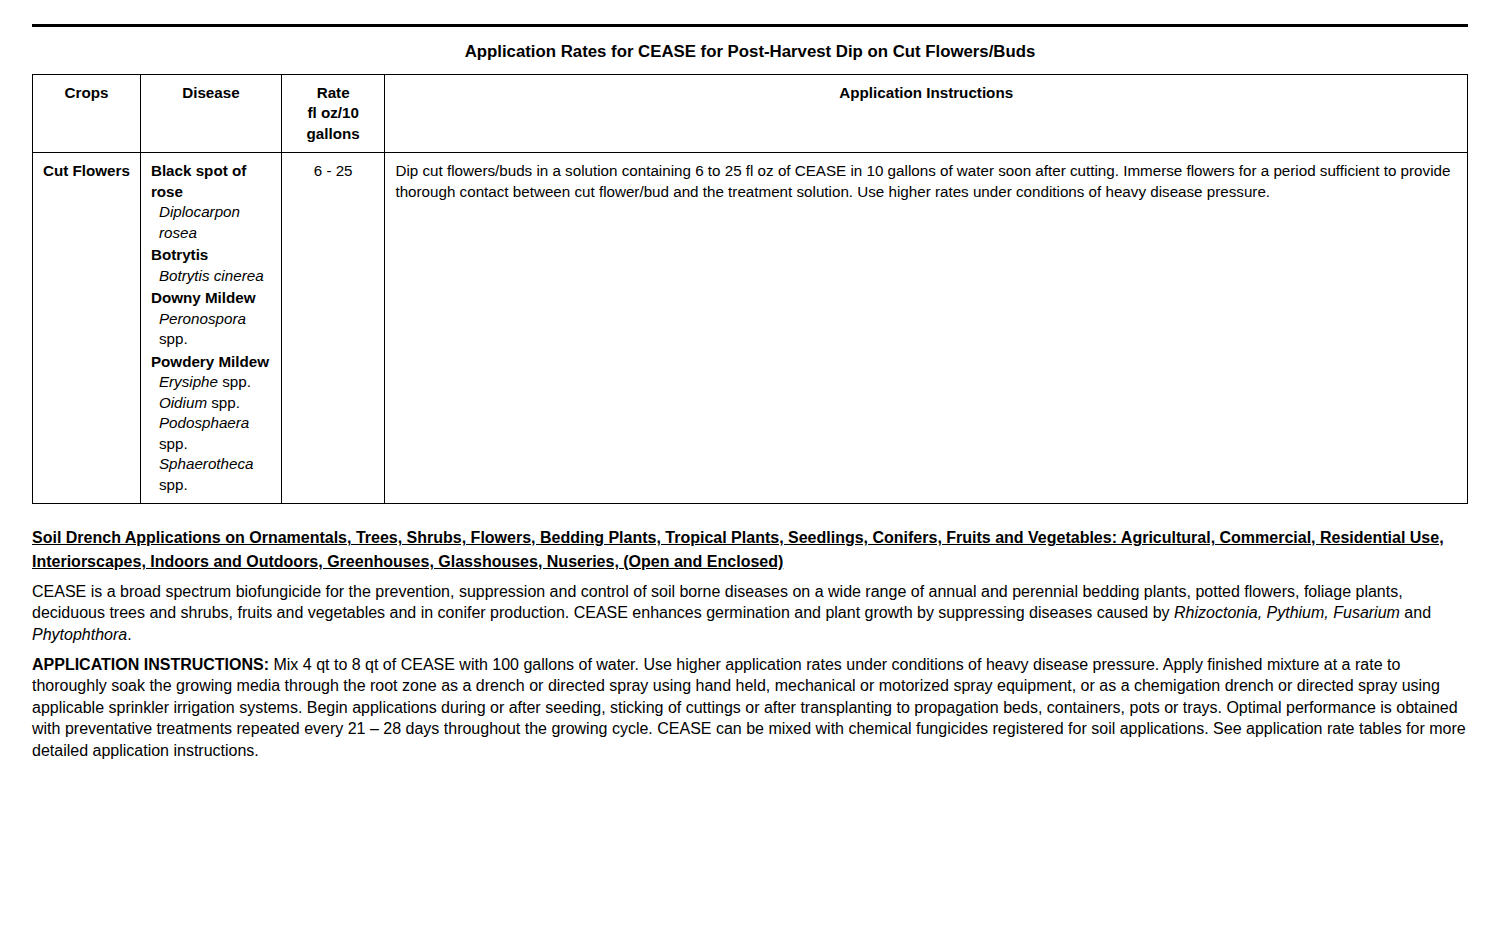Application Rates for CEASE for Post-Harvest Dip on Cut Flowers/Buds
| Crops | Disease | Rate fl oz/10 gallons | Application Instructions |
| --- | --- | --- | --- |
| Cut Flowers | Black spot of rose Diplocarpon rosea Botrytis Botrytis cinerea Downy Mildew Peronospora spp. Powdery Mildew Erysiphe spp. Oidium spp. Podosphaera spp. Sphaerotheca spp. | 6 - 25 | Dip cut flowers/buds in a solution containing 6 to 25 fl oz of CEASE in 10 gallons of water soon after cutting. Immerse flowers for a period sufficient to provide thorough contact between cut flower/bud and the treatment solution. Use higher rates under conditions of heavy disease pressure. |
Soil Drench Applications on Ornamentals, Trees, Shrubs, Flowers, Bedding Plants, Tropical Plants, Seedlings, Conifers, Fruits and Vegetables: Agricultural, Commercial, Residential Use, Interiorscapes, Indoors and Outdoors, Greenhouses, Glasshouses, Nuseries, (Open and Enclosed)
CEASE is a broad spectrum biofungicide for the prevention, suppression and control of soil borne diseases on a wide range of annual and perennial bedding plants, potted flowers, foliage plants, deciduous trees and shrubs, fruits and vegetables and in conifer production. CEASE enhances germination and plant growth by suppressing diseases caused by Rhizoctonia, Pythium, Fusarium and Phytophthora.
APPLICATION INSTRUCTIONS: Mix 4 qt to 8 qt of CEASE with 100 gallons of water. Use higher application rates under conditions of heavy disease pressure. Apply finished mixture at a rate to thoroughly soak the growing media through the root zone as a drench or directed spray using hand held, mechanical or motorized spray equipment, or as a chemigation drench or directed spray using applicable sprinkler irrigation systems. Begin applications during or after seeding, sticking of cuttings or after transplanting to propagation beds, containers, pots or trays. Optimal performance is obtained with preventative treatments repeated every 21 – 28 days throughout the growing cycle. CEASE can be mixed with chemical fungicides registered for soil applications. See application rate tables for more detailed application instructions.